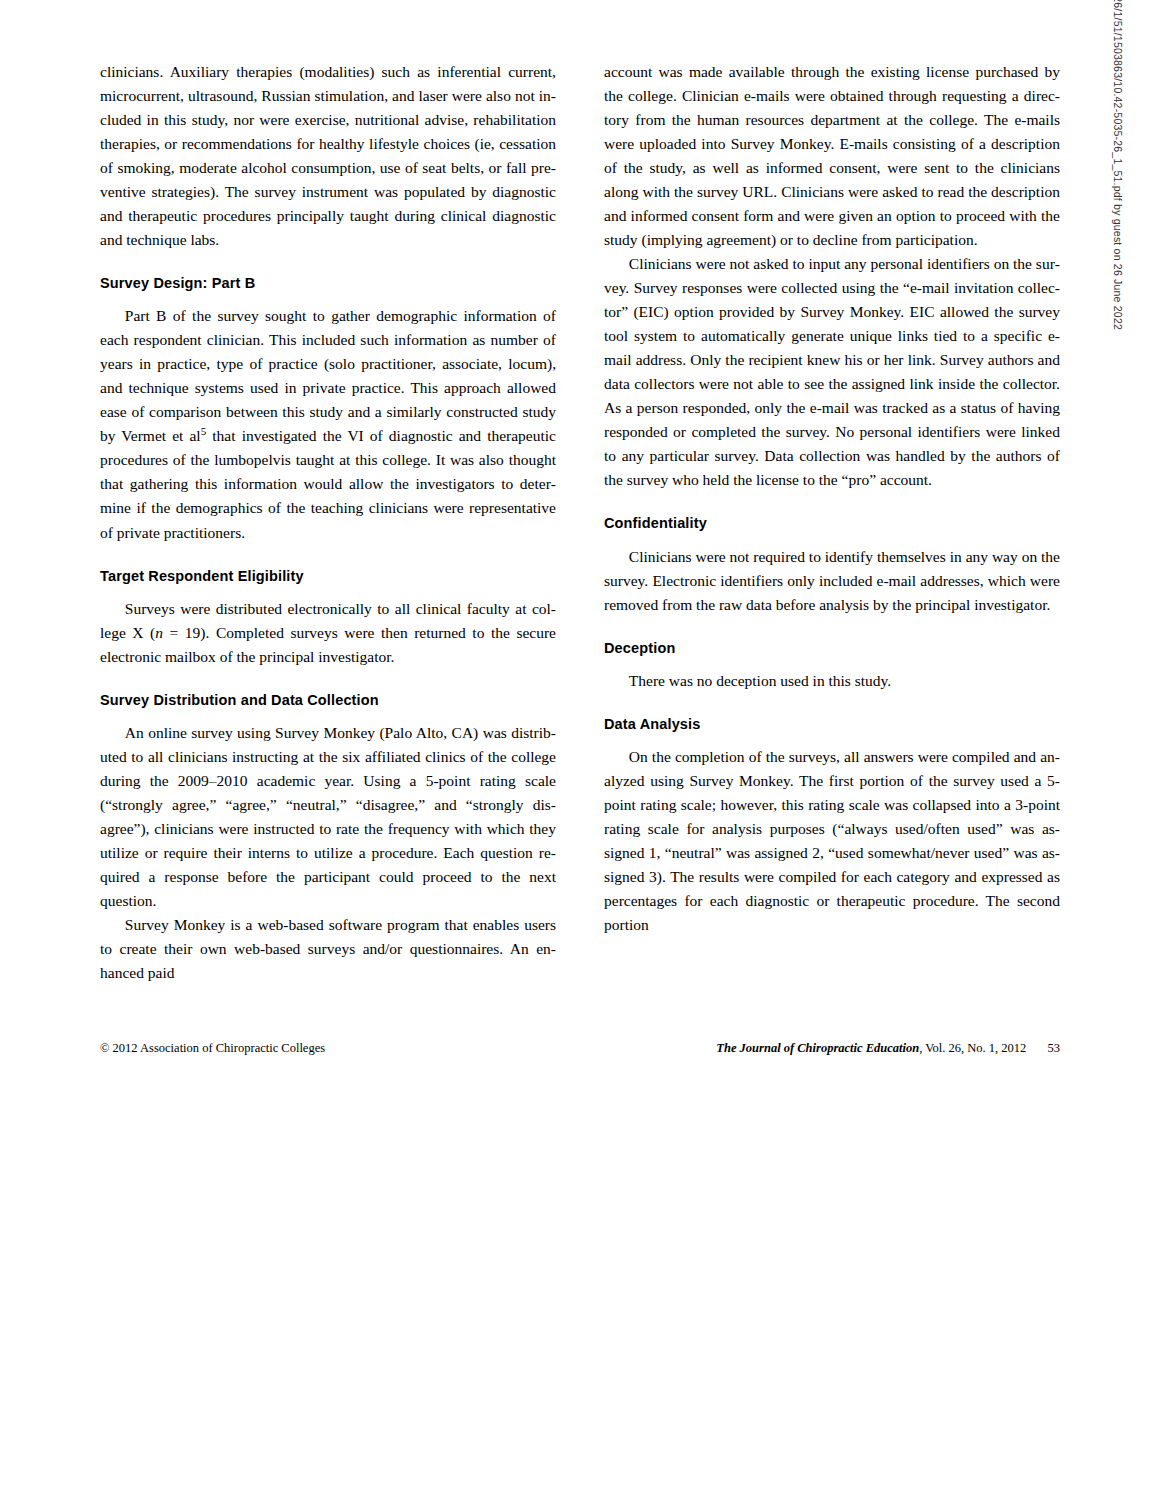Downloaded from http://meridian.allenpress.com/jce/article-pdf/26/1/51/1503863/10.42-5035-26_1_51.pdf by guest on 26 June 2022
clinicians. Auxiliary therapies (modalities) such as inferential current, microcurrent, ultrasound, Russian stimulation, and laser were also not included in this study, nor were exercise, nutritional advise, rehabilitation therapies, or recommendations for healthy lifestyle choices (ie, cessation of smoking, moderate alcohol consumption, use of seat belts, or fall preventive strategies). The survey instrument was populated by diagnostic and therapeutic procedures principally taught during clinical diagnostic and technique labs.
Survey Design: Part B
Part B of the survey sought to gather demographic information of each respondent clinician. This included such information as number of years in practice, type of practice (solo practitioner, associate, locum), and technique systems used in private practice. This approach allowed ease of comparison between this study and a similarly constructed study by Vermet et al5 that investigated the VI of diagnostic and therapeutic procedures of the lumbopelvis taught at this college. It was also thought that gathering this information would allow the investigators to determine if the demographics of the teaching clinicians were representative of private practitioners.
Target Respondent Eligibility
Surveys were distributed electronically to all clinical faculty at college X (n = 19). Completed surveys were then returned to the secure electronic mailbox of the principal investigator.
Survey Distribution and Data Collection
An online survey using Survey Monkey (Palo Alto, CA) was distributed to all clinicians instructing at the six affiliated clinics of the college during the 2009–2010 academic year. Using a 5-point rating scale (“strongly agree,” “agree,” “neutral,” “disagree,” and “strongly disagree”), clinicians were instructed to rate the frequency with which they utilize or require their interns to utilize a procedure. Each question required a response before the participant could proceed to the next question.
Survey Monkey is a web-based software program that enables users to create their own web-based surveys and/or questionnaires. An enhanced paid
account was made available through the existing license purchased by the college. Clinician e-mails were obtained through requesting a directory from the human resources department at the college. The e-mails were uploaded into Survey Monkey. E-mails consisting of a description of the study, as well as informed consent, were sent to the clinicians along with the survey URL. Clinicians were asked to read the description and informed consent form and were given an option to proceed with the study (implying agreement) or to decline from participation.
Clinicians were not asked to input any personal identifiers on the survey. Survey responses were collected using the “e-mail invitation collector” (EIC) option provided by Survey Monkey. EIC allowed the survey tool system to automatically generate unique links tied to a specific e-mail address. Only the recipient knew his or her link. Survey authors and data collectors were not able to see the assigned link inside the collector. As a person responded, only the e-mail was tracked as a status of having responded or completed the survey. No personal identifiers were linked to any particular survey. Data collection was handled by the authors of the survey who held the license to the “pro” account.
Confidentiality
Clinicians were not required to identify themselves in any way on the survey. Electronic identifiers only included e-mail addresses, which were removed from the raw data before analysis by the principal investigator.
Deception
There was no deception used in this study.
Data Analysis
On the completion of the surveys, all answers were compiled and analyzed using Survey Monkey. The first portion of the survey used a 5-point rating scale; however, this rating scale was collapsed into a 3-point rating scale for analysis purposes (“always used/often used” was assigned 1, “neutral” was assigned 2, “used somewhat/never used” was assigned 3). The results were compiled for each category and expressed as percentages for each diagnostic or therapeutic procedure. The second portion
© 2012 Association of Chiropractic Colleges
The Journal of Chiropractic Education, Vol. 26, No. 1, 2012 53